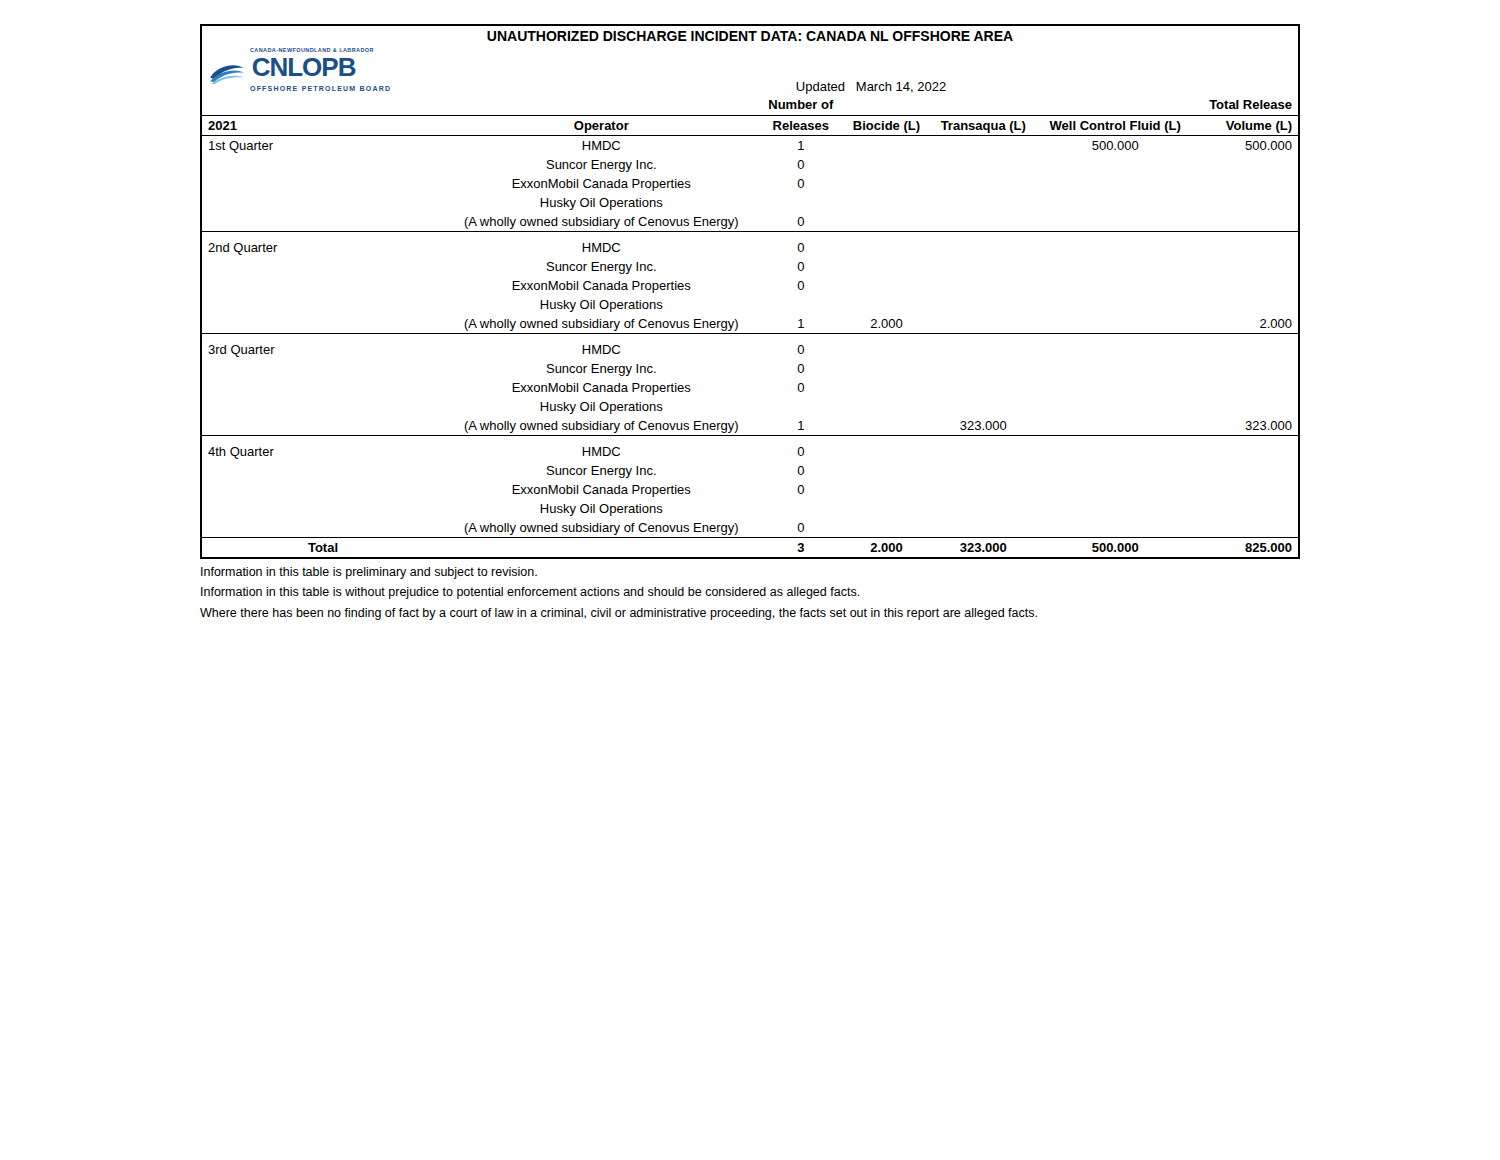| UNAUTHORIZED DISCHARGE INCIDENT DATA: CANADA NL OFFSHORE AREA |
| CANADA-NEWFOUNDLAND & LABRADOR CNLOPB OFFSHORE PETROLEUM BOARD | Updated March 14, 2022 |
| | | Number of | | | | Total Release |
| 2021 | Operator | Releases | Biocide (L) | Transaqua (L) | Well Control Fluid (L) | Volume (L) |
| 1st Quarter | HMDC | 1 | | | 500.000 | 500.000 |
| | Suncor Energy Inc. | 0 | | | | |
| | ExxonMobil Canada Properties | 0 | | | | |
| | Husky Oil Operations | | | | | |
| | (A wholly owned subsidiary of Cenovus Energy) | 0 | | | | |
| 2nd Quarter | HMDC | 0 | | | | |
| | Suncor Energy Inc. | 0 | | | | |
| | ExxonMobil Canada Properties | 0 | | | | |
| | Husky Oil Operations | | | | | |
| | (A wholly owned subsidiary of Cenovus Energy) | 1 | 2.000 | | | 2.000 |
| 3rd Quarter | HMDC | 0 | | | | |
| | Suncor Energy Inc. | 0 | | | | |
| | ExxonMobil Canada Properties | 0 | | | | |
| | Husky Oil Operations | | | | | |
| | (A wholly owned subsidiary of Cenovus Energy) | 1 | | 323.000 | | 323.000 |
| 4th Quarter | HMDC | 0 | | | | |
| | Suncor Energy Inc. | 0 | | | | |
| | ExxonMobil Canada Properties | 0 | | | | |
| | Husky Oil Operations | | | | | |
| | (A wholly owned subsidiary of Cenovus Energy) | 0 | | | | |
| Total | | 3 | 2.000 | 323.000 | 500.000 | 825.000 |
Information in this table is preliminary and subject to revision.
Information in this table is without prejudice to potential enforcement actions and should be considered as alleged facts.
Where there has been no finding of fact by a court of law in a criminal, civil or administrative proceeding, the facts set out in this report are alleged facts.